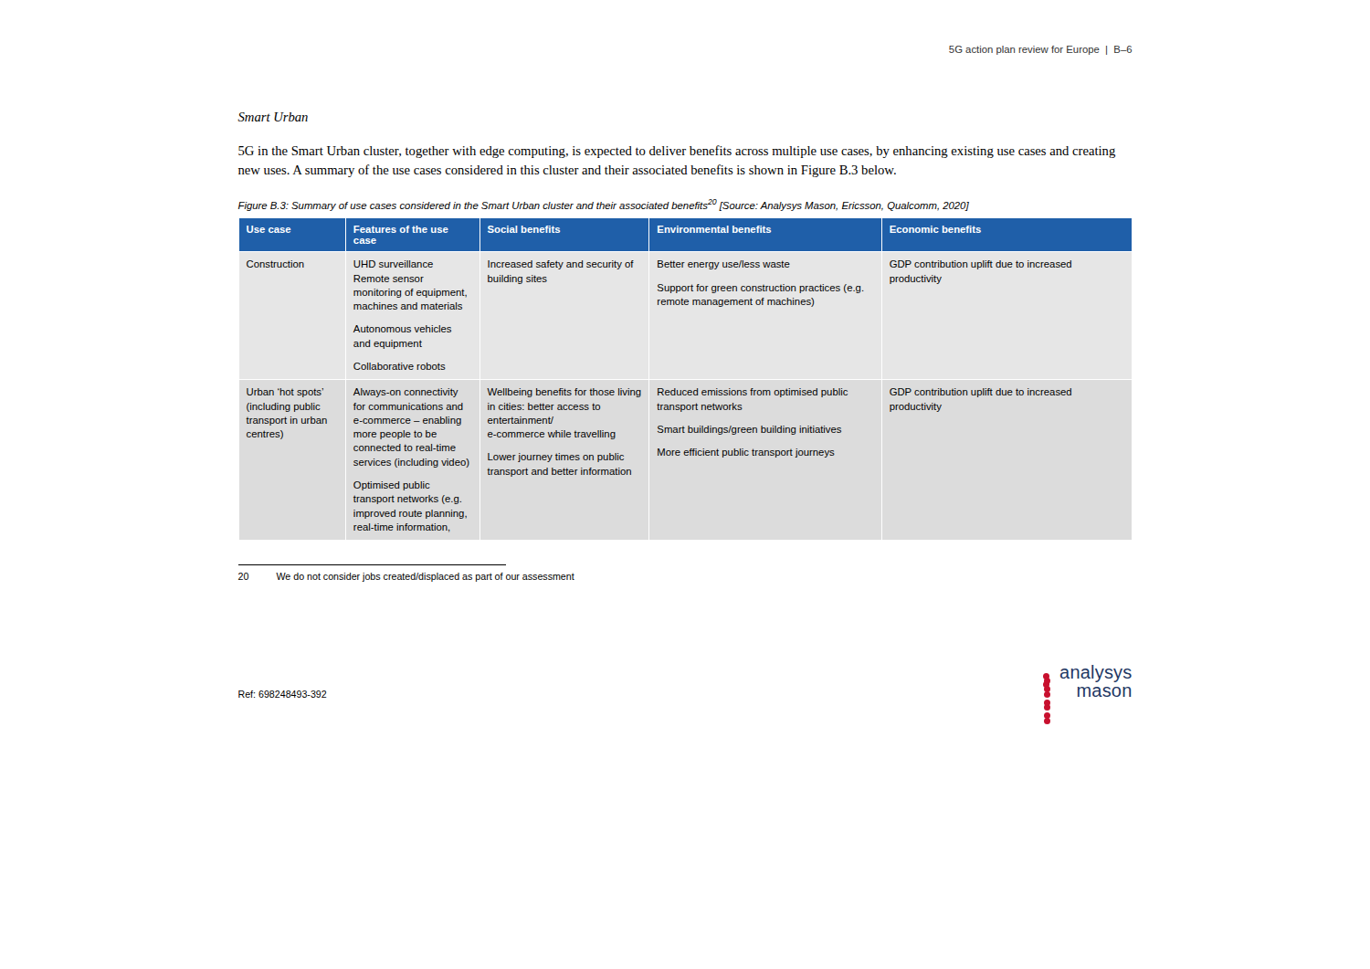5G action plan review for Europe | B–6
Smart Urban
5G in the Smart Urban cluster, together with edge computing, is expected to deliver benefits across multiple use cases, by enhancing existing use cases and creating new uses. A summary of the use cases considered in this cluster and their associated benefits is shown in Figure B.3 below.
Figure B.3: Summary of use cases considered in the Smart Urban cluster and their associated benefits20 [Source: Analysys Mason, Ericsson, Qualcomm, 2020]
| Use case | Features of the use case | Social benefits | Environmental benefits | Economic benefits |
| --- | --- | --- | --- | --- |
| Construction | UHD surveillance Remote sensor monitoring of equipment, machines and materials Autonomous vehicles and equipment Collaborative robots | Increased safety and security of building sites | Better energy use/less waste Support for green construction practices (e.g. remote management of machines) | GDP contribution uplift due to increased productivity |
| Urban ‘hot spots’ (including public transport in urban centres) | Always-on connectivity for communications and e-commerce – enabling more people to be connected to real-time services (including video) Optimised public transport networks (e.g. improved route planning, real-time information, | Wellbeing benefits for those living in cities: better access to entertainment/ e-commerce while travelling Lower journey times on public transport and better information | Reduced emissions from optimised public transport networks Smart buildings/green building initiatives More efficient public transport journeys | GDP contribution uplift due to increased productivity |
20
We do not consider jobs created/displaced as part of our assessment
Ref: 698248493-392
analysysmason